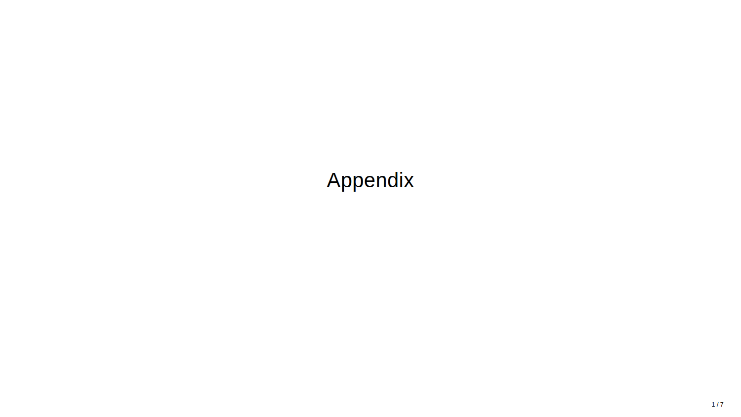Appendix
1 / 7